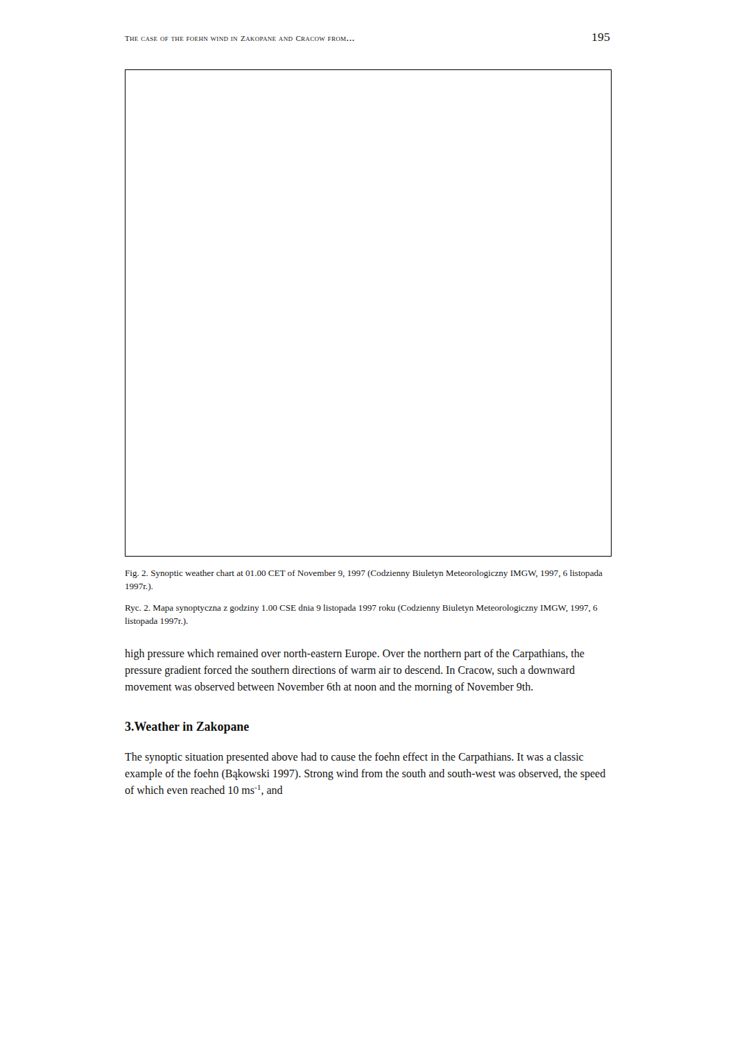THE CASE OF THE FOEHN WIND IN ZAKOPANE AND CRACOW FROM... 195
Fig. 2. Synoptic weather chart at 01.00 CET of November 9, 1997 (Codzienny Biuletyn Meteorologiczny IMGW, 1997, 6 listopada 1997r.).
Ryc. 2. Mapa synoptyczna z godziny 1.00 CSE dnia 9 listopada 1997 roku (Codzienny Biuletyn Meteorologiczny IMGW, 1997, 6 listopada 1997r.).
high pressure which remained over north-eastern Europe. Over the northern part of the Carpathians, the pressure gradient forced the southern directions of warm air to descend. In Cracow, such a downward movement was observed between November 6th at noon and the morning of November 9th.
3.Weather in Zakopane
The synoptic situation presented above had to cause the foehn effect in the Carpathians. It was a classic example of the foehn (Bąkowski 1997). Strong wind from the south and south-west was observed, the speed of which even reached 10 ms-1, and